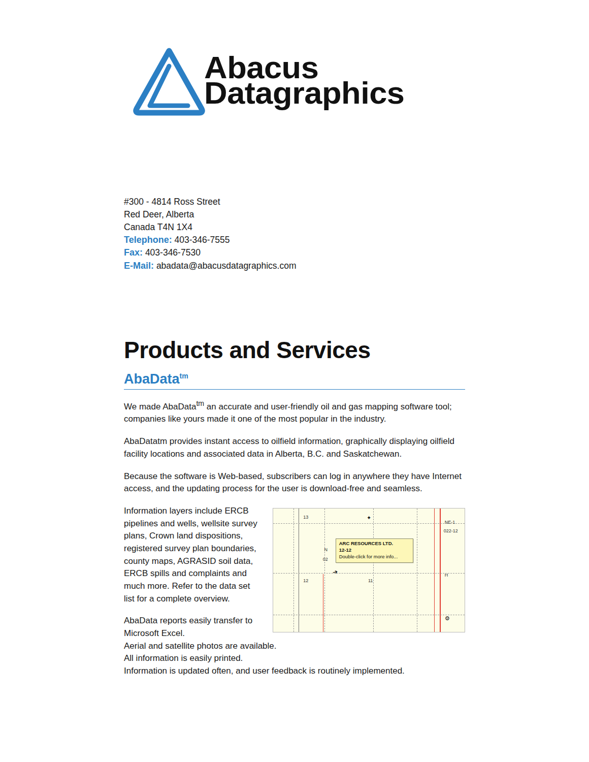Abacus Datagraphics
#300 - 4814 Ross Street
Red Deer, Alberta
Canada T4N 1X4
Telephone: 403-346-7555
Fax: 403-346-7530
E-Mail: abadata@abacusdatagraphics.com
Products and Services
AbaDatatm
We made AbaDatatm an accurate and user-friendly oil and gas mapping software tool; companies like yours made it one of the most popular in the industry.
AbaDatatm provides instant access to oilfield information, graphically displaying oilfield facility locations and associated data in Alberta, B.C. and Saskatchewan.
Because the software is Web-based, subscribers can log in anywhere they have Internet access, and the updating process for the user is download-free and seamless.
13
12
11
NE-1
022-12
H
N
02
✦
⚙
ARC RESOURCES LTD.
12-12
Double-click for more info...
➔
Information layers include ERCB pipelines and wells, wellsite survey plans, Crown land dispositions, registered survey plan boundaries, county maps, AGRASID soil data, ERCB spills and complaints and much more. Refer to the data set list for a complete overview.
AbaData reports easily transfer to Microsoft Excel.
Aerial and satellite photos are available.
All information is easily printed.
Information is updated often, and user feedback is routinely implemented.